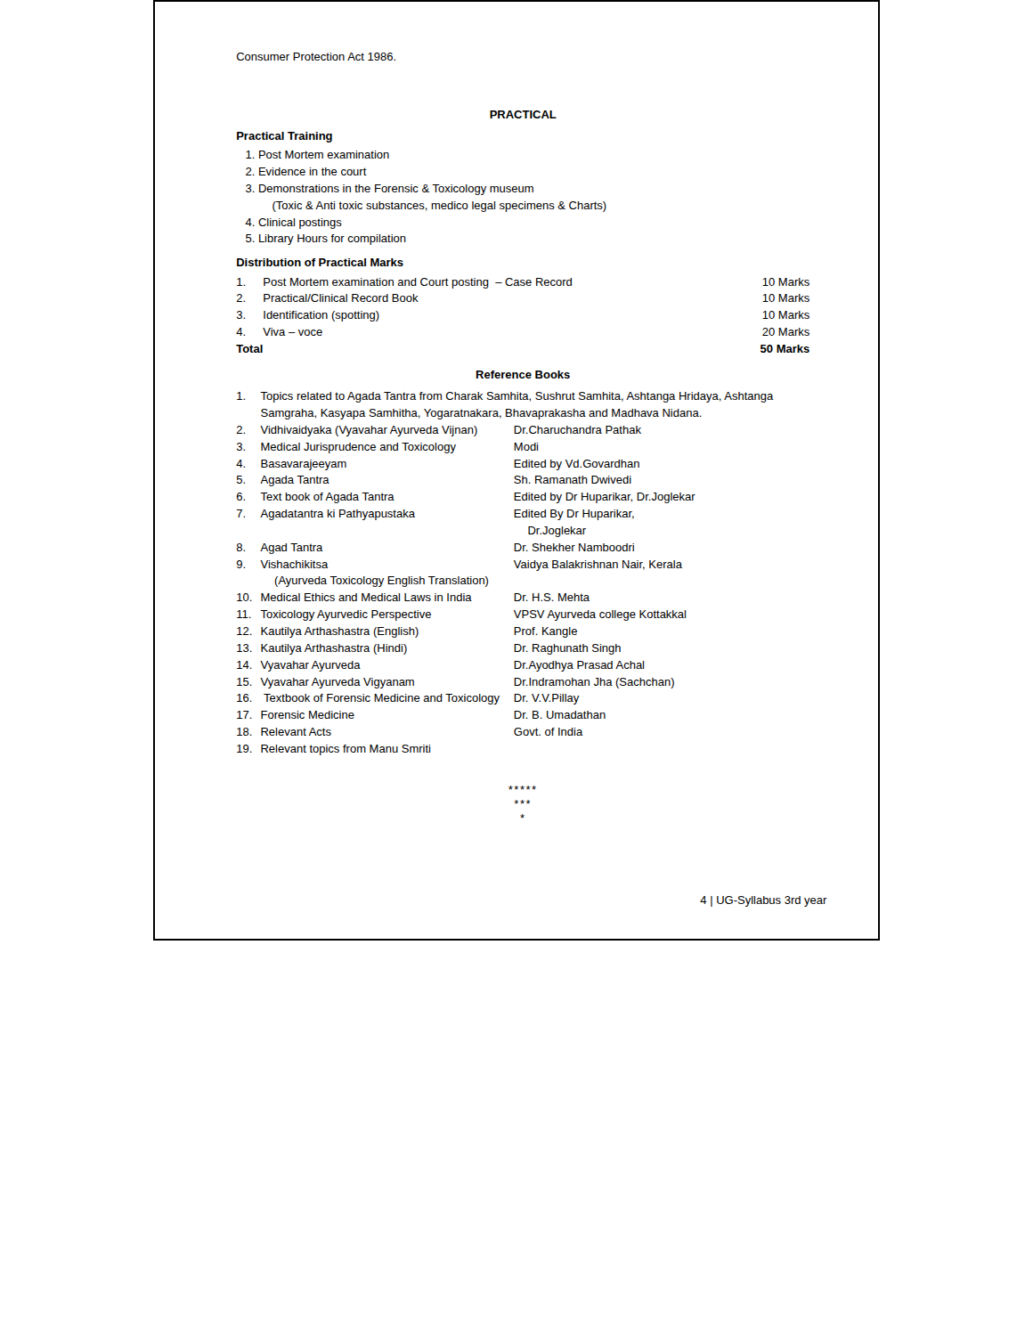Consumer Protection Act 1986.
PRACTICAL
Practical Training
Post Mortem examination
Evidence in the court
Demonstrations in the Forensic & Toxicology museum
(Toxic & Anti toxic substances, medico legal specimens & Charts)
Clinical postings
Library Hours for compilation
Distribution of Practical Marks
| 1. | Post Mortem examination and Court posting – Case Record | 10 Marks |
| 2. | Practical/Clinical Record Book | 10 Marks |
| 3. | Identification (spotting) | 10 Marks |
| 4. | Viva – voce | 20 Marks |
| Total | | 50 Marks |
Reference Books
| 1. | Topics related to Agada Tantra from Charak Samhita, Sushrut Samhita, Ashtanga Hridaya, Ashtanga Samgraha, Kasyapa Samhitha, Yogaratnakara, Bhavaprakasha and Madhava Nidana. |
| 2. | Vidhivaidyaka (Vyavahar Ayurveda Vijnan) | Dr.Charuchandra Pathak |
| 3. | Medical Jurisprudence and Toxicology | Modi |
| 4. | Basavarajeeyam | Edited by Vd.Govardhan |
| 5. | Agada Tantra | Sh. Ramanath Dwivedi |
| 6. | Text book of Agada Tantra | Edited by Dr Huparikar, Dr.Joglekar |
| 7. | Agadatantra ki Pathyapustaka | Edited By Dr Huparikar, |
| | | Dr.Joglekar |
| 8. | Agad Tantra | Dr. Shekher Namboodri |
| 9. | Vishachikitsa | Vaidya Balakrishnan Nair, Kerala |
| | (Ayurveda Toxicology English Translation) | |
| 10. | Medical Ethics and Medical Laws in India | Dr. H.S. Mehta |
| 11. | Toxicology Ayurvedic Perspective | VPSV Ayurveda college Kottakkal |
| 12. | Kautilya Arthashastra (English) | Prof. Kangle |
| 13. | Kautilya Arthashastra (Hindi) | Dr. Raghunath Singh |
| 14. | Vyavahar Ayurveda | Dr.Ayodhya Prasad Achal |
| 15. | Vyavahar Ayurveda Vigyanam | Dr.Indramohan Jha (Sachchan) |
| 16. | Textbook of Forensic Medicine and Toxicology | Dr. V.V.Pillay |
| 17. | Forensic Medicine | Dr. B. Umadathan |
| 18. | Relevant Acts | Govt. of India |
| 19. | Relevant topics from Manu Smriti |
*****
***
*
4 | UG-Syllabus 3rd year